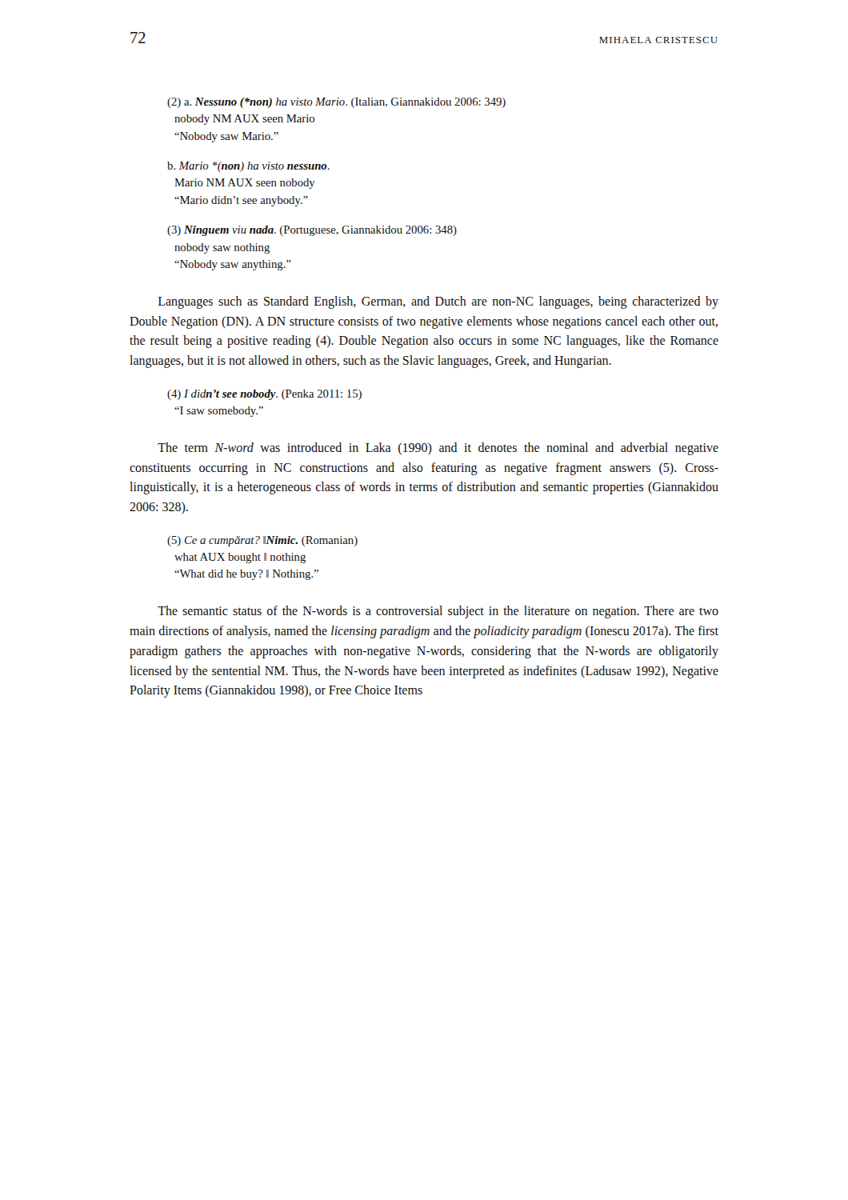72 Mihaela Cristescu
(2) a. Nessuno (*non) ha visto Mario. (Italian, Giannakidou 2006: 349) nobody NM AUX seen Mario “Nobody saw Mario.”
b. Mario *(non) ha visto nessuno. Mario NM AUX seen nobody “Mario didn’t see anybody.”
(3) Ninguem viu nada. (Portuguese, Giannakidou 2006: 348) nobody saw nothing “Nobody saw anything.”
Languages such as Standard English, German, and Dutch are non-NC languages, being characterized by Double Negation (DN). A DN structure consists of two negative elements whose negations cancel each other out, the result being a positive reading (4). Double Negation also occurs in some NC languages, like the Romance languages, but it is not allowed in others, such as the Slavic languages, Greek, and Hungarian.
(4) I did n’t see nobody. (Penka 2011: 15) “I saw somebody.”
The term N-word was introduced in Laka (1990) and it denotes the nominal and adverbial negative constituents occurring in NC constructions and also featuring as negative fragment answers (5). Cross-linguistically, it is a heterogeneous class of words in terms of distribution and semantic properties (Giannakidou 2006: 328).
(5) Ce a cumpărat? ‖Nimic. (Romanian) what AUX bought ‖ nothing “What did he buy? ‖ Nothing.”
The semantic status of the N-words is a controversial subject in the literature on negation. There are two main directions of analysis, named the licensing paradigm and the poliadicity paradigm (Ionescu 2017a). The first paradigm gathers the approaches with non-negative N-words, considering that the N-words are obligatorily licensed by the sentential NM. Thus, the N-words have been interpreted as indefinites (Ladusaw 1992), Negative Polarity Items (Giannakidou 1998), or Free Choice Items